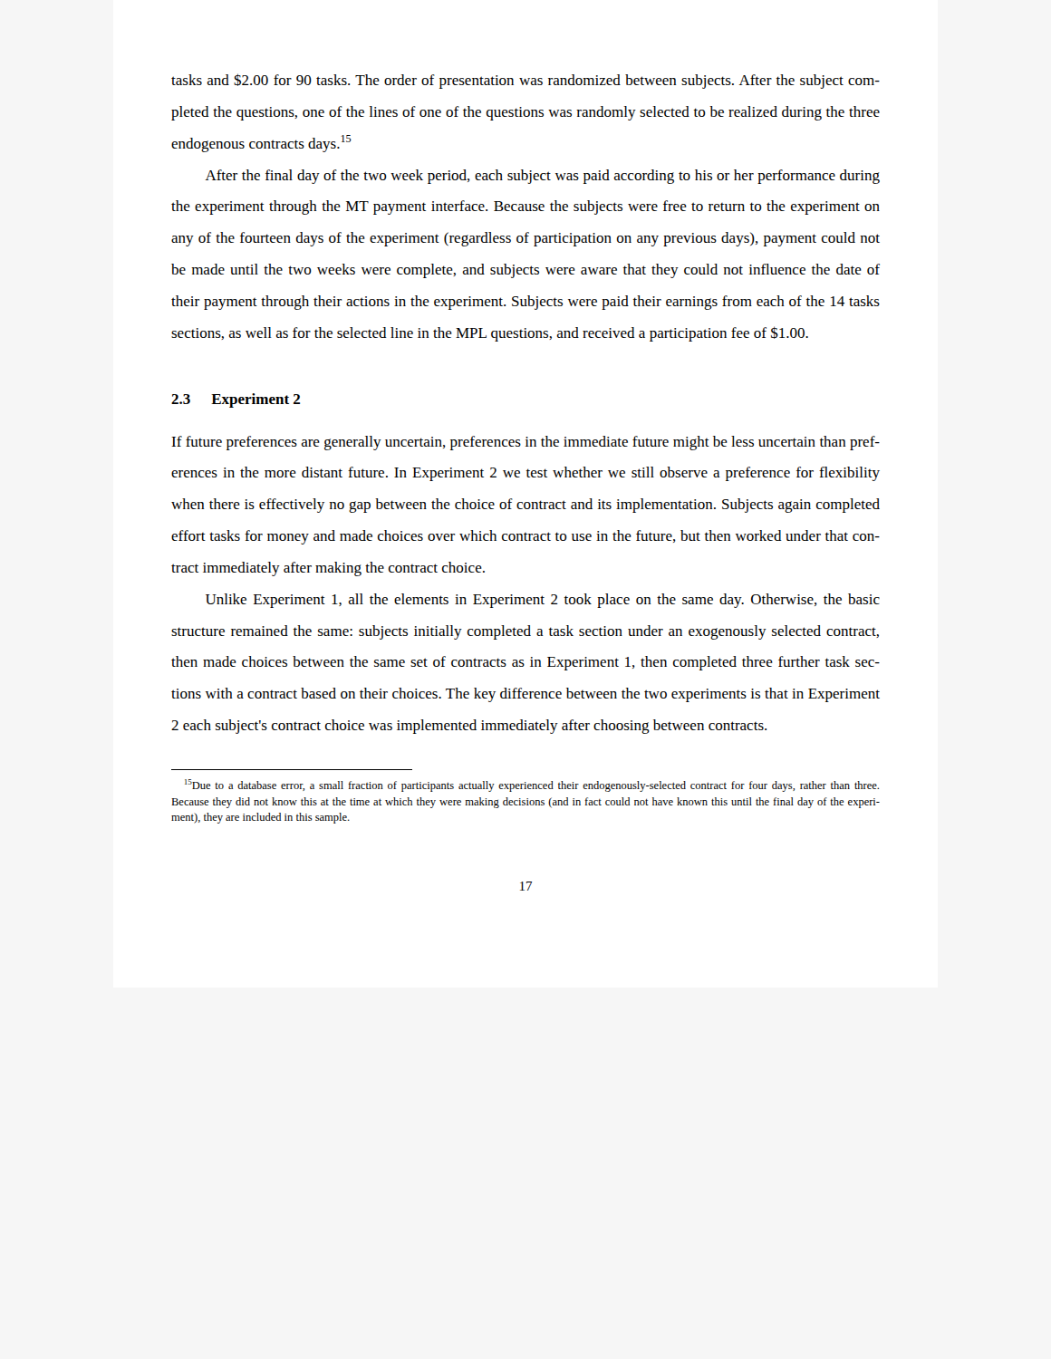tasks and $2.00 for 90 tasks. The order of presentation was randomized between subjects. After the subject completed the questions, one of the lines of one of the questions was randomly selected to be realized during the three endogenous contracts days.15
After the final day of the two week period, each subject was paid according to his or her performance during the experiment through the MT payment interface. Because the subjects were free to return to the experiment on any of the fourteen days of the experiment (regardless of participation on any previous days), payment could not be made until the two weeks were complete, and subjects were aware that they could not influence the date of their payment through their actions in the experiment. Subjects were paid their earnings from each of the 14 tasks sections, as well as for the selected line in the MPL questions, and received a participation fee of $1.00.
2.3 Experiment 2
If future preferences are generally uncertain, preferences in the immediate future might be less uncertain than preferences in the more distant future. In Experiment 2 we test whether we still observe a preference for flexibility when there is effectively no gap between the choice of contract and its implementation. Subjects again completed effort tasks for money and made choices over which contract to use in the future, but then worked under that contract immediately after making the contract choice.
Unlike Experiment 1, all the elements in Experiment 2 took place on the same day. Otherwise, the basic structure remained the same: subjects initially completed a task section under an exogenously selected contract, then made choices between the same set of contracts as in Experiment 1, then completed three further task sections with a contract based on their choices. The key difference between the two experiments is that in Experiment 2 each subject's contract choice was implemented immediately after choosing between contracts.
15Due to a database error, a small fraction of participants actually experienced their endogenously-selected contract for four days, rather than three. Because they did not know this at the time at which they were making decisions (and in fact could not have known this until the final day of the experiment), they are included in this sample.
17